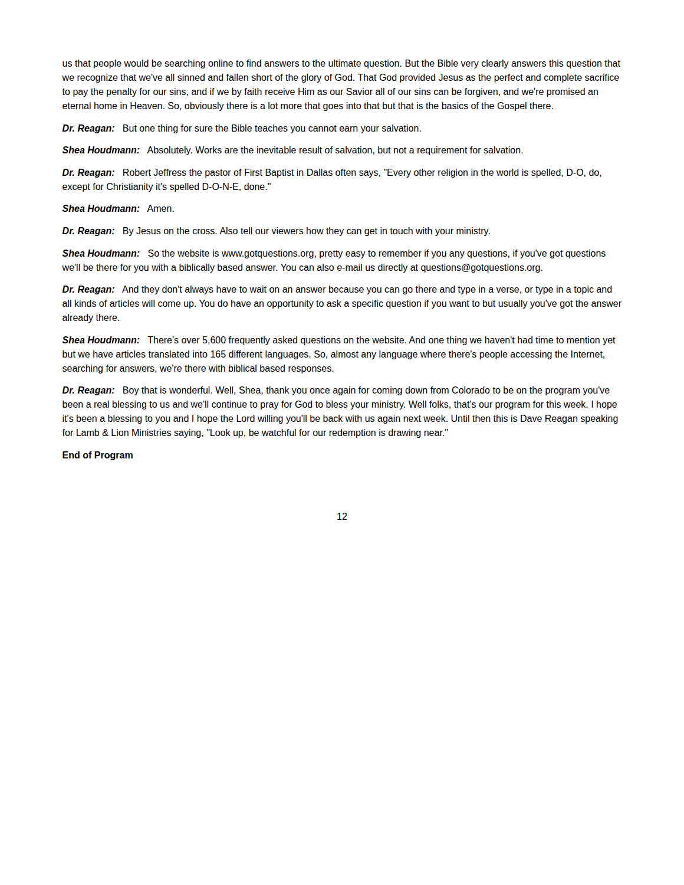us that people would be searching online to find answers to the ultimate question. But the Bible very clearly answers this question that we recognize that we've all sinned and fallen short of the glory of God. That God provided Jesus as the perfect and complete sacrifice to pay the penalty for our sins, and if we by faith receive Him as our Savior all of our sins can be forgiven, and we're promised an eternal home in Heaven. So, obviously there is a lot more that goes into that but that is the basics of the Gospel there.
Dr. Reagan: But one thing for sure the Bible teaches you cannot earn your salvation.
Shea Houdmann: Absolutely. Works are the inevitable result of salvation, but not a requirement for salvation.
Dr. Reagan: Robert Jeffress the pastor of First Baptist in Dallas often says, "Every other religion in the world is spelled, D-O, do, except for Christianity it's spelled D-O-N-E, done."
Shea Houdmann: Amen.
Dr. Reagan: By Jesus on the cross. Also tell our viewers how they can get in touch with your ministry.
Shea Houdmann: So the website is www.gotquestions.org, pretty easy to remember if you any questions, if you've got questions we'll be there for you with a biblically based answer. You can also e-mail us directly at questions@gotquestions.org.
Dr. Reagan: And they don't always have to wait on an answer because you can go there and type in a verse, or type in a topic and all kinds of articles will come up. You do have an opportunity to ask a specific question if you want to but usually you've got the answer already there.
Shea Houdmann: There's over 5,600 frequently asked questions on the website. And one thing we haven't had time to mention yet but we have articles translated into 165 different languages. So, almost any language where there's people accessing the Internet, searching for answers, we're there with biblical based responses.
Dr. Reagan: Boy that is wonderful. Well, Shea, thank you once again for coming down from Colorado to be on the program you've been a real blessing to us and we'll continue to pray for God to bless your ministry. Well folks, that's our program for this week. I hope it's been a blessing to you and I hope the Lord willing you'll be back with us again next week. Until then this is Dave Reagan speaking for Lamb & Lion Ministries saying, "Look up, be watchful for our redemption is drawing near."
End of Program
12